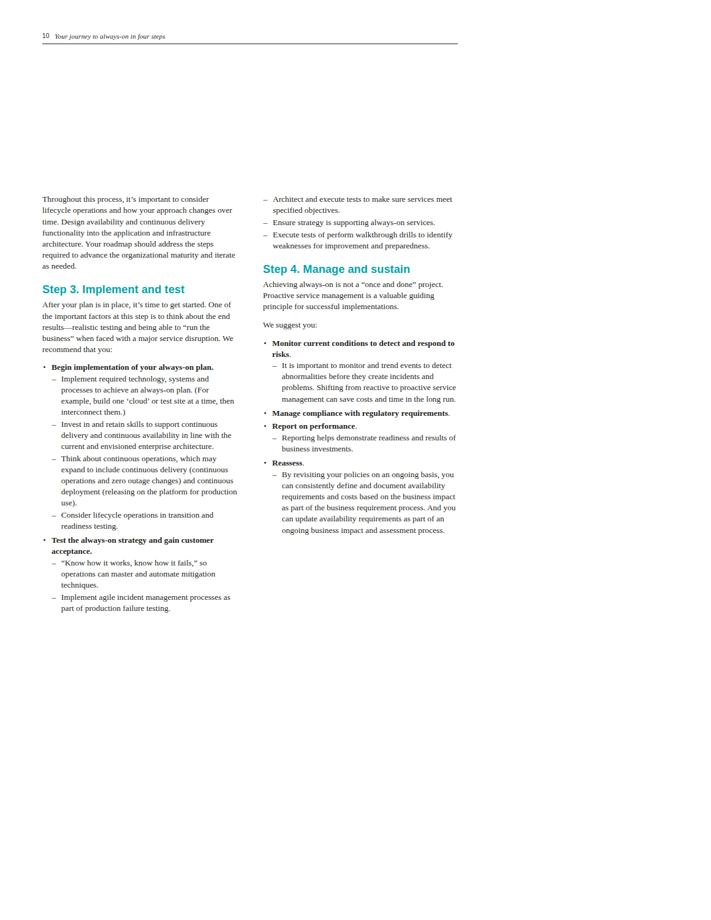10 Your journey to always-on in four steps
Throughout this process, it’s important to consider lifecycle operations and how your approach changes over time. Design availability and continuous delivery functionality into the application and infrastructure architecture. Your roadmap should address the steps required to advance the organizational maturity and iterate as needed.
Step 3. Implement and test
After your plan is in place, it’s time to get started. One of the important factors at this step is to think about the end results—realistic testing and being able to “run the business” when faced with a major service disruption. We recommend that you:
•Begin implementation of your always-on plan.
–Implement required technology, systems and processes to achieve an always-on plan. (For example, build one ‘cloud’ or test site at a time, then interconnect them.)
–Invest in and retain skills to support continuous delivery and continuous availability in line with the current and envisioned enterprise architecture.
–Think about continuous operations, which may expand to include continuous delivery (continuous operations and zero outage changes) and continuous deployment (releasing on the platform for production use).
–Consider lifecycle operations in transition and readiness testing.
•Test the always-on strategy and gain customer acceptance.
–“Know how it works, know how it fails,” so operations can master and automate mitigation techniques.
–Implement agile incident management processes as part of production failure testing.
–Architect and execute tests to make sure services meet specified objectives.
–Ensure strategy is supporting always-on services.
–Execute tests of perform walkthrough drills to identify weaknesses for improvement and preparedness.
Step 4. Manage and sustain
Achieving always-on is not a “once and done” project. Proactive service management is a valuable guiding principle for successful implementations.
We suggest you:
•Monitor current conditions to detect and respond to risks.
–It is important to monitor and trend events to detect abnormalities before they create incidents and problems. Shifting from reactive to proactive service management can save costs and time in the long run.
•Manage compliance with regulatory requirements.
•Report on performance.
–Reporting helps demonstrate readiness and results of business investments.
•Reassess.
–By revisiting your policies on an ongoing basis, you can consistently define and document availability requirements and costs based on the business impact as part of the business requirement process. And you can update availability requirements as part of an ongoing business impact and assessment process.